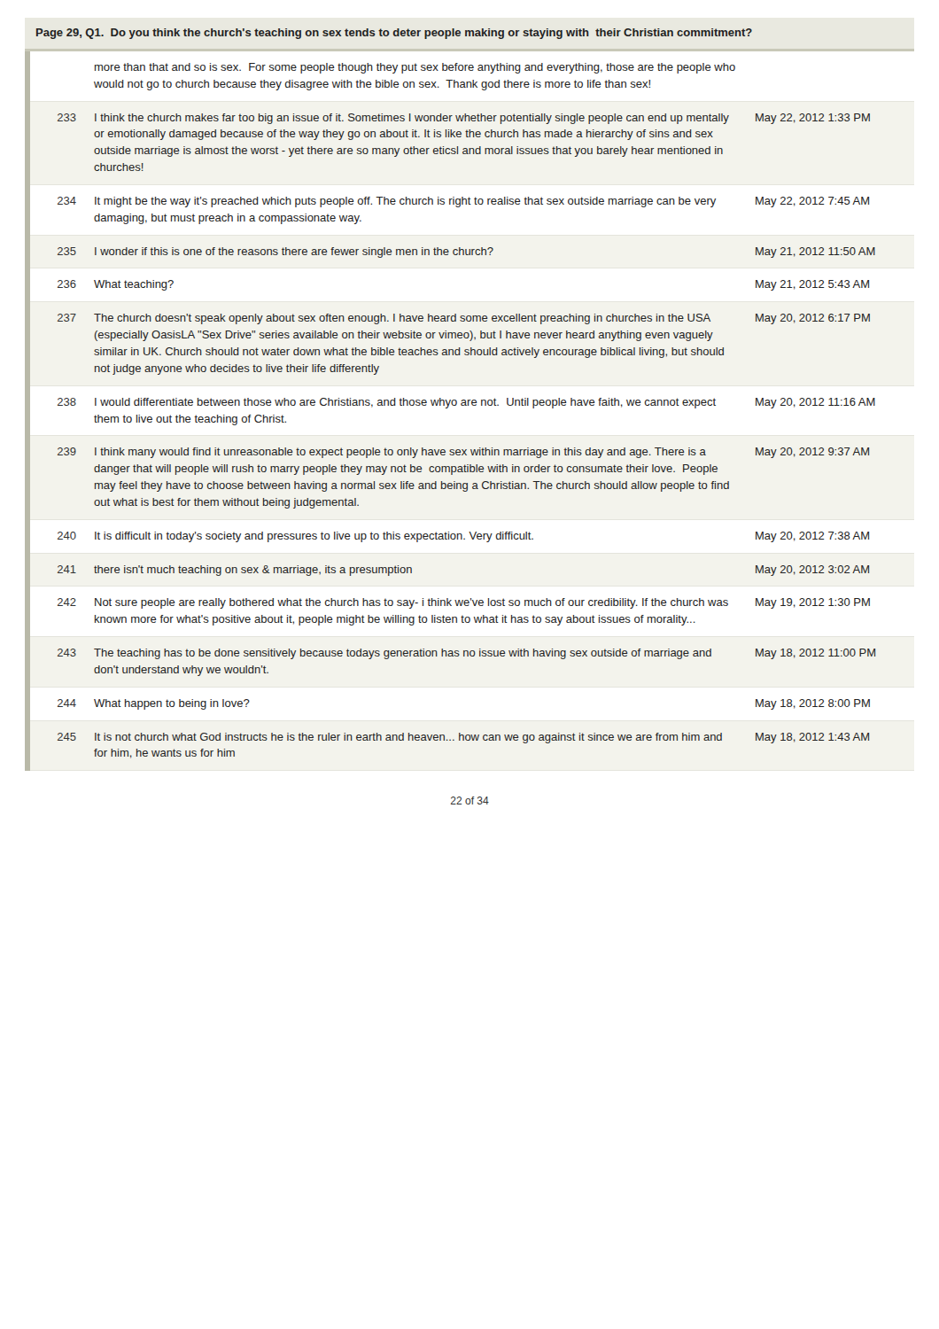Page 29, Q1. Do you think the church's teaching on sex tends to deter people making or staying with their Christian commitment?
| | more than that and so is sex. For some people though they put sex before anything and everything, those are the people who would not go to church because they disagree with the bible on sex. Thank god there is more to life than sex! | |
| 233 | I think the church makes far too big an issue of it. Sometimes I wonder whether potentially single people can end up mentally or emotionally damaged because of the way they go on about it. It is like the church has made a hierarchy of sins and sex outside marriage is almost the worst - yet there are so many other eticsl and moral issues that you barely hear mentioned in churches! | May 22, 2012 1:33 PM |
| 234 | It might be the way it's preached which puts people off. The church is right to realise that sex outside marriage can be very damaging, but must preach in a compassionate way. | May 22, 2012 7:45 AM |
| 235 | I wonder if this is one of the reasons there are fewer single men in the church? | May 21, 2012 11:50 AM |
| 236 | What teaching? | May 21, 2012 5:43 AM |
| 237 | The church doesn't speak openly about sex often enough. I have heard some excellent preaching in churches in the USA (especially OasisLA "Sex Drive" series available on their website or vimeo), but I have never heard anything even vaguely similar in UK. Church should not water down what the bible teaches and should actively encourage biblical living, but should not judge anyone who decides to live their life differently | May 20, 2012 6:17 PM |
| 238 | I would differentiate between those who are Christians, and those whyo are not. Until people have faith, we cannot expect them to live out the teaching of Christ. | May 20, 2012 11:16 AM |
| 239 | I think many would find it unreasonable to expect people to only have sex within marriage in this day and age. There is a danger that will people will rush to marry people they may not be compatible with in order to consumate their love. People may feel they have to choose between having a normal sex life and being a Christian. The church should allow people to find out what is best for them without being judgemental. | May 20, 2012 9:37 AM |
| 240 | It is difficult in today's society and pressures to live up to this expectation. Very difficult. | May 20, 2012 7:38 AM |
| 241 | there isn't much teaching on sex & marriage, its a presumption | May 20, 2012 3:02 AM |
| 242 | Not sure people are really bothered what the church has to say- i think we've lost so much of our credibility. If the church was known more for what's positive about it, people might be willing to listen to what it has to say about issues of morality... | May 19, 2012 1:30 PM |
| 243 | The teaching has to be done sensitively because todays generation has no issue with having sex outside of marriage and don't understand why we wouldn't. | May 18, 2012 11:00 PM |
| 244 | What happen to being in love? | May 18, 2012 8:00 PM |
| 245 | It is not church what God instructs he is the ruler in earth and heaven... how can we go against it since we are from him and for him, he wants us for him | May 18, 2012 1:43 AM |
22 of 34